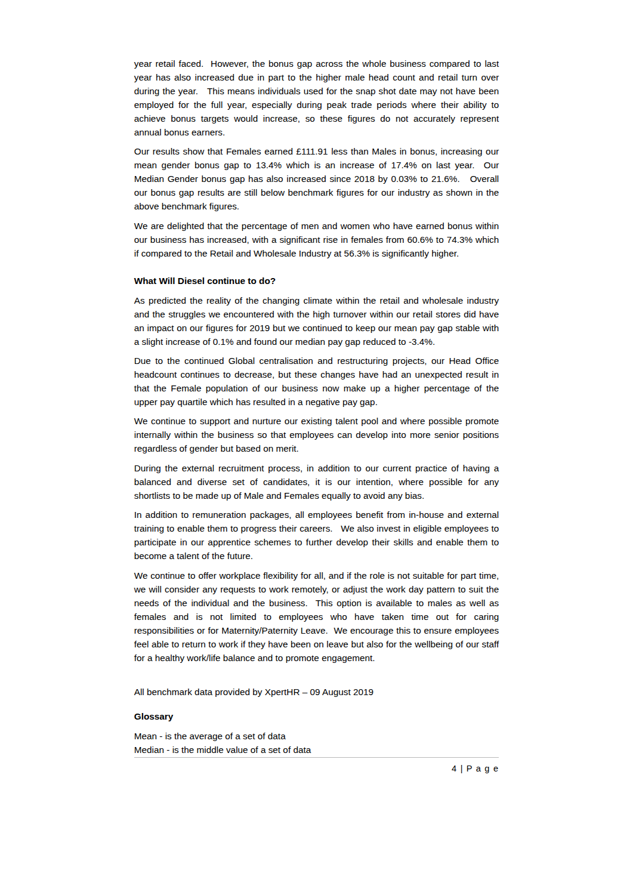year retail faced. However, the bonus gap across the whole business compared to last year has also increased due in part to the higher male head count and retail turn over during the year. This means individuals used for the snap shot date may not have been employed for the full year, especially during peak trade periods where their ability to achieve bonus targets would increase, so these figures do not accurately represent annual bonus earners.
Our results show that Females earned £111.91 less than Males in bonus, increasing our mean gender bonus gap to 13.4% which is an increase of 17.4% on last year. Our Median Gender bonus gap has also increased since 2018 by 0.03% to 21.6%. Overall our bonus gap results are still below benchmark figures for our industry as shown in the above benchmark figures.
We are delighted that the percentage of men and women who have earned bonus within our business has increased, with a significant rise in females from 60.6% to 74.3% which if compared to the Retail and Wholesale Industry at 56.3% is significantly higher.
What Will Diesel continue to do?
As predicted the reality of the changing climate within the retail and wholesale industry and the struggles we encountered with the high turnover within our retail stores did have an impact on our figures for 2019 but we continued to keep our mean pay gap stable with a slight increase of 0.1% and found our median pay gap reduced to -3.4%.
Due to the continued Global centralisation and restructuring projects, our Head Office headcount continues to decrease, but these changes have had an unexpected result in that the Female population of our business now make up a higher percentage of the upper pay quartile which has resulted in a negative pay gap.
We continue to support and nurture our existing talent pool and where possible promote internally within the business so that employees can develop into more senior positions regardless of gender but based on merit.
During the external recruitment process, in addition to our current practice of having a balanced and diverse set of candidates, it is our intention, where possible for any shortlists to be made up of Male and Females equally to avoid any bias.
In addition to remuneration packages, all employees benefit from in-house and external training to enable them to progress their careers. We also invest in eligible employees to participate in our apprentice schemes to further develop their skills and enable them to become a talent of the future.
We continue to offer workplace flexibility for all, and if the role is not suitable for part time, we will consider any requests to work remotely, or adjust the work day pattern to suit the needs of the individual and the business. This option is available to males as well as females and is not limited to employees who have taken time out for caring responsibilities or for Maternity/Paternity Leave. We encourage this to ensure employees feel able to return to work if they have been on leave but also for the wellbeing of our staff for a healthy work/life balance and to promote engagement.
All benchmark data provided by XpertHR – 09 August 2019
Glossary
Mean - is the average of a set of data Median - is the middle value of a set of data
4 | P a g e